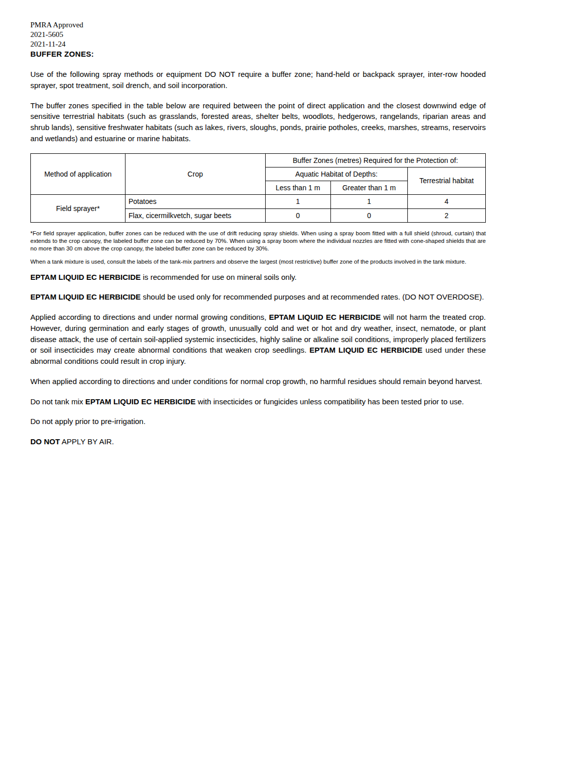PMRA Approved
2021-5605
2021-11-24
BUFFER ZONES:
Use of the following spray methods or equipment DO NOT require a buffer zone; hand-held or backpack sprayer, inter-row hooded sprayer, spot treatment, soil drench, and soil incorporation.
The buffer zones specified in the table below are required between the point of direct application and the closest downwind edge of sensitive terrestrial habitats (such as grasslands, forested areas, shelter belts, woodlots, hedgerows, rangelands, riparian areas and shrub lands), sensitive freshwater habitats (such as lakes, rivers, sloughs, ponds, prairie potholes, creeks, marshes, streams, reservoirs and wetlands) and estuarine or marine habitats.
| Method of application | Crop | Buffer Zones (metres) Required for the Protection of: |
| --- | --- | --- |
| Aquatic Habitat of Depths: | Terrestrial habitat |
| Less than 1 m | Greater than 1 m |
| Field sprayer* | Potatoes | 1 | 1 | 4 |
| Flax, cicermilkvetch, sugar beets | 0 | 0 | 2 |
*For field sprayer application, buffer zones can be reduced with the use of drift reducing spray shields. When using a spray boom fitted with a full shield (shroud, curtain) that extends to the crop canopy, the labeled buffer zone can be reduced by 70%. When using a spray boom where the individual nozzles are fitted with cone-shaped shields that are no more than 30 cm above the crop canopy, the labeled buffer zone can be reduced by 30%.
When a tank mixture is used, consult the labels of the tank-mix partners and observe the largest (most restrictive) buffer zone of the products involved in the tank mixture.
EPTAM LIQUID EC HERBICIDE is recommended for use on mineral soils only.
EPTAM LIQUID EC HERBICIDE should be used only for recommended purposes and at recommended rates. (DO NOT OVERDOSE).
Applied according to directions and under normal growing conditions, EPTAM LIQUID EC HERBICIDE will not harm the treated crop. However, during germination and early stages of growth, unusually cold and wet or hot and dry weather, insect, nematode, or plant disease attack, the use of certain soil-applied systemic insecticides, highly saline or alkaline soil conditions, improperly placed fertilizers or soil insecticides may create abnormal conditions that weaken crop seedlings. EPTAM LIQUID EC HERBICIDE used under these abnormal conditions could result in crop injury.
When applied according to directions and under conditions for normal crop growth, no harmful residues should remain beyond harvest.
Do not tank mix EPTAM LIQUID EC HERBICIDE with insecticides or fungicides unless compatibility has been tested prior to use.
Do not apply prior to pre-irrigation.
DO NOT APPLY BY AIR.